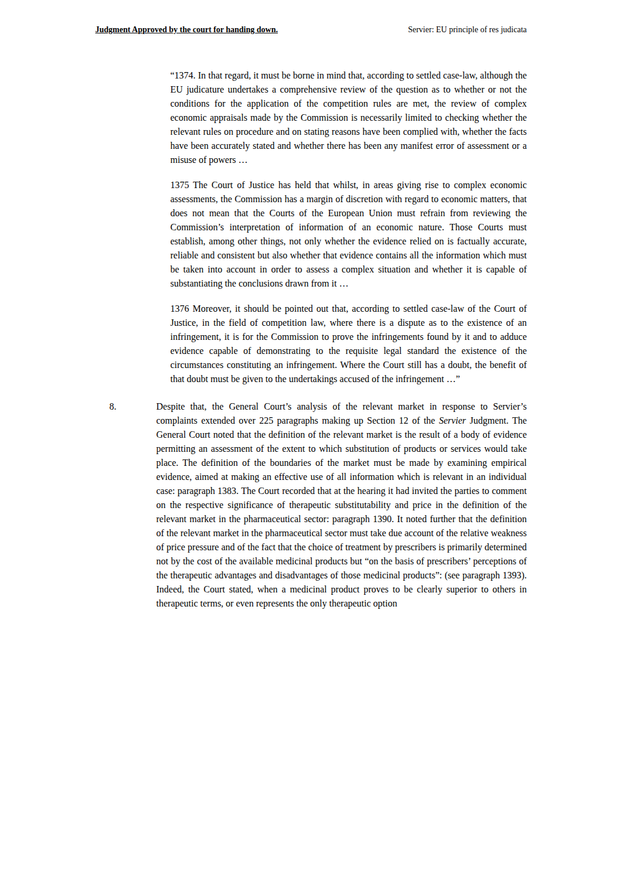Judgment Approved by the court for handing down. Servier: EU principle of res judicata
“1374. In that regard, it must be borne in mind that, according to settled case-law, although the EU judicature undertakes a comprehensive review of the question as to whether or not the conditions for the application of the competition rules are met, the review of complex economic appraisals made by the Commission is necessarily limited to checking whether the relevant rules on procedure and on stating reasons have been complied with, whether the facts have been accurately stated and whether there has been any manifest error of assessment or a misuse of powers …
1375 The Court of Justice has held that whilst, in areas giving rise to complex economic assessments, the Commission has a margin of discretion with regard to economic matters, that does not mean that the Courts of the European Union must refrain from reviewing the Commission’s interpretation of information of an economic nature. Those Courts must establish, among other things, not only whether the evidence relied on is factually accurate, reliable and consistent but also whether that evidence contains all the information which must be taken into account in order to assess a complex situation and whether it is capable of substantiating the conclusions drawn from it …
1376 Moreover, it should be pointed out that, according to settled case-law of the Court of Justice, in the field of competition law, where there is a dispute as to the existence of an infringement, it is for the Commission to prove the infringements found by it and to adduce evidence capable of demonstrating to the requisite legal standard the existence of the circumstances constituting an infringement. Where the Court still has a doubt, the benefit of that doubt must be given to the undertakings accused of the infringement …”
8.
Despite that, the General Court’s analysis of the relevant market in response to Servier’s complaints extended over 225 paragraphs making up Section 12 of the Servier Judgment. The General Court noted that the definition of the relevant market is the result of a body of evidence permitting an assessment of the extent to which substitution of products or services would take place. The definition of the boundaries of the market must be made by examining empirical evidence, aimed at making an effective use of all information which is relevant in an individual case: paragraph 1383. The Court recorded that at the hearing it had invited the parties to comment on the respective significance of therapeutic substitutability and price in the definition of the relevant market in the pharmaceutical sector: paragraph 1390. It noted further that the definition of the relevant market in the pharmaceutical sector must take due account of the relative weakness of price pressure and of the fact that the choice of treatment by prescribers is primarily determined not by the cost of the available medicinal products but “on the basis of prescribers’ perceptions of the therapeutic advantages and disadvantages of those medicinal products”: (see paragraph 1393). Indeed, the Court stated, when a medicinal product proves to be clearly superior to others in therapeutic terms, or even represents the only therapeutic option